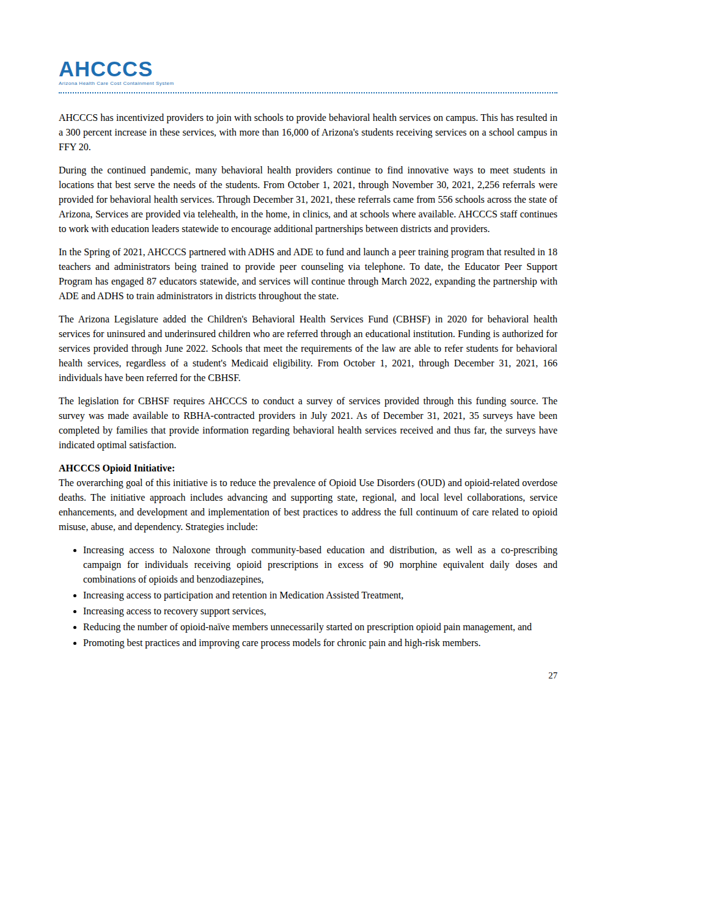AHCCCS
Arizona Health Care Cost Containment System
AHCCCS has incentivized providers to join with schools to provide behavioral health services on campus. This has resulted in a 300 percent increase in these services, with more than 16,000 of Arizona's students receiving services on a school campus in FFY 20.
During the continued pandemic, many behavioral health providers continue to find innovative ways to meet students in locations that best serve the needs of the students. From October 1, 2021, through November 30, 2021, 2,256 referrals were provided for behavioral health services. Through December 31, 2021, these referrals came from 556 schools across the state of Arizona, Services are provided via telehealth, in the home, in clinics, and at schools where available. AHCCCS staff continues to work with education leaders statewide to encourage additional partnerships between districts and providers.
In the Spring of 2021, AHCCCS partnered with ADHS and ADE to fund and launch a peer training program that resulted in 18 teachers and administrators being trained to provide peer counseling via telephone. To date, the Educator Peer Support Program has engaged 87 educators statewide, and services will continue through March 2022, expanding the partnership with ADE and ADHS to train administrators in districts throughout the state.
The Arizona Legislature added the Children's Behavioral Health Services Fund (CBHSF) in 2020 for behavioral health services for uninsured and underinsured children who are referred through an educational institution. Funding is authorized for services provided through June 2022. Schools that meet the requirements of the law are able to refer students for behavioral health services, regardless of a student's Medicaid eligibility. From October 1, 2021, through December 31, 2021, 166 individuals have been referred for the CBHSF.
The legislation for CBHSF requires AHCCCS to conduct a survey of services provided through this funding source. The survey was made available to RBHA-contracted providers in July 2021. As of December 31, 2021, 35 surveys have been completed by families that provide information regarding behavioral health services received and thus far, the surveys have indicated optimal satisfaction.
AHCCCS Opioid Initiative:
The overarching goal of this initiative is to reduce the prevalence of Opioid Use Disorders (OUD) and opioid-related overdose deaths. The initiative approach includes advancing and supporting state, regional, and local level collaborations, service enhancements, and development and implementation of best practices to address the full continuum of care related to opioid misuse, abuse, and dependency. Strategies include:
Increasing access to Naloxone through community-based education and distribution, as well as a co-prescribing campaign for individuals receiving opioid prescriptions in excess of 90 morphine equivalent daily doses and combinations of opioids and benzodiazepines,
Increasing access to participation and retention in Medication Assisted Treatment,
Increasing access to recovery support services,
Reducing the number of opioid-naïve members unnecessarily started on prescription opioid pain management, and
Promoting best practices and improving care process models for chronic pain and high-risk members.
27